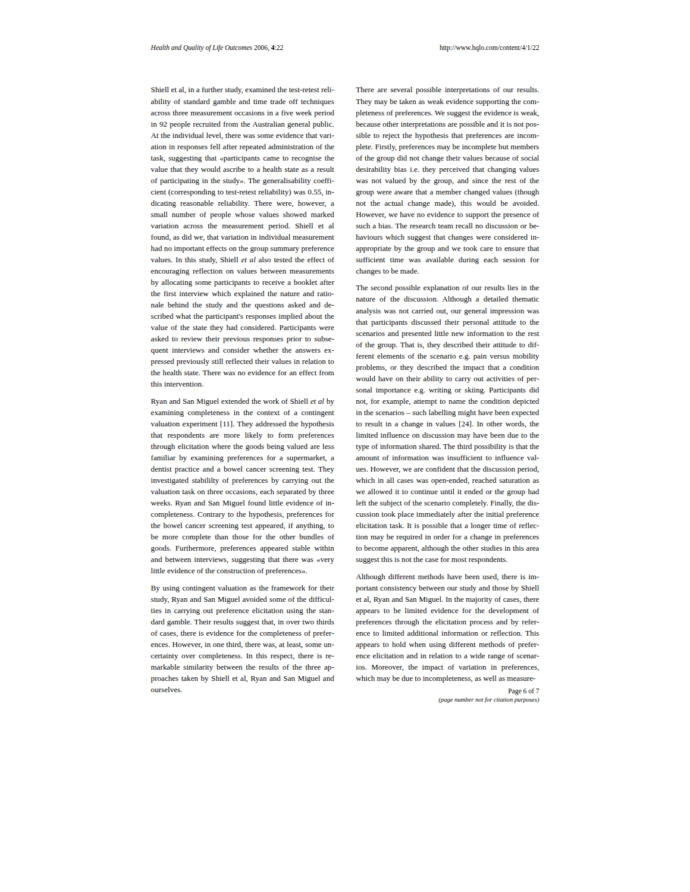Health and Quality of Life Outcomes 2006, 4:22
http://www.hqlo.com/content/4/1/22
Shiell et al, in a further study, examined the test-retest reliability of standard gamble and time trade off techniques across three measurement occasions in a five week period in 92 people recruited from the Australian general public. At the individual level, there was some evidence that variation in responses fell after repeated administration of the task, suggesting that «participants came to recognise the value that they would ascribe to a health state as a result of participating in the study». The generalisability coefficient (corresponding to test-retest reliability) was 0.55, indicating reasonable reliability. There were, however, a small number of people whose values showed marked variation across the measurement period. Shiell et al found, as did we, that variation in individual measurement had no important effects on the group summary preference values. In this study, Shiell et al also tested the effect of encouraging reflection on values between measurements by allocating some participants to receive a booklet after the first interview which explained the nature and rationale behind the study and the questions asked and described what the participant's responses implied about the value of the state they had considered. Participants were asked to review their previous responses prior to subsequent interviews and consider whether the answers expressed previously still reflected their values in relation to the health state. There was no evidence for an effect from this intervention.
Ryan and San Miguel extended the work of Shiell et al by examining completeness in the context of a contingent valuation experiment [11]. They addressed the hypothesis that respondents are more likely to form preferences through elicitation where the goods being valued are less familiar by examining preferences for a supermarket, a dentist practice and a bowel cancer screening test. They investigated stabililty of preferences by carrying out the valuation task on three occasions, each separated by three weeks. Ryan and San Miguel found little evidence of incompleteness. Contrary to the hypothesis, preferences for the bowel cancer screening test appeared, if anything, to be more complete than those for the other bundles of goods. Furthermore, preferences appeared stable within and between interviews, suggesting that there was «very little evidence of the construction of preferences».
By using contingent valuation as the framework for their study, Ryan and San Miguel avoided some of the difficulties in carrying out preference elicitation using the standard gamble. Their results suggest that, in over two thirds of cases, there is evidence for the completeness of preferences. However, in one third, there was, at least, some uncertainty over completeness. In this respect, there is remarkable similarity between the results of the three approaches taken by Shiell et al, Ryan and San Miguel and ourselves.
There are several possible interpretations of our results. They may be taken as weak evidence supporting the completeness of preferences. We suggest the evidence is weak, because other interpretations are possible and it is not possible to reject the hypothesis that preferences are incomplete. Firstly, preferences may be incomplete but members of the group did not change their values because of social desirability bias i.e. they perceived that changing values was not valued by the group, and since the rest of the group were aware that a member changed values (though not the actual change made), this would be avoided. However, we have no evidence to support the presence of such a bias. The research team recall no discussion or behaviours which suggest that changes were considered inappropriate by the group and we took care to ensure that sufficient time was available during each session for changes to be made.
The second possible explanation of our results lies in the nature of the discussion. Although a detailed thematic analysis was not carried out, our general impression was that participants discussed their personal attitude to the scenarios and presented little new information to the rest of the group. That is, they described their attitude to different elements of the scenario e.g. pain versus mobility problems, or they described the impact that a condition would have on their ability to carry out activities of personal importance e.g. writing or skiing. Participants did not, for example, attempt to name the condition depicted in the scenarios – such labelling might have been expected to result in a change in values [24]. In other words, the limited influence on discussion may have been due to the type of information shared. The third possibility is that the amount of information was insufficient to influence values. However, we are confident that the discussion period, which in all cases was open-ended, reached saturation as we allowed it to continue until it ended or the group had left the subject of the scenario completely. Finally, the discussion took place immediately after the initial preference elicitation task. It is possible that a longer time of reflection may be required in order for a change in preferences to become apparent, although the other studies in this area suggest this is not the case for most respondents.
Although different methods have been used, there is important consistency between our study and those by Shiell et al, Ryan and San Miguel. In the majority of cases, there appears to be limited evidence for the development of preferences through the elicitation process and by reference to limited additional information or reflection. This appears to hold when using different methods of preference elicitation and in relation to a wide range of scenarios. Moreover, the impact of variation in preferences, which may be due to incompleteness, as well as measure-
Page 6 of 7
(page number not for citation purposes)